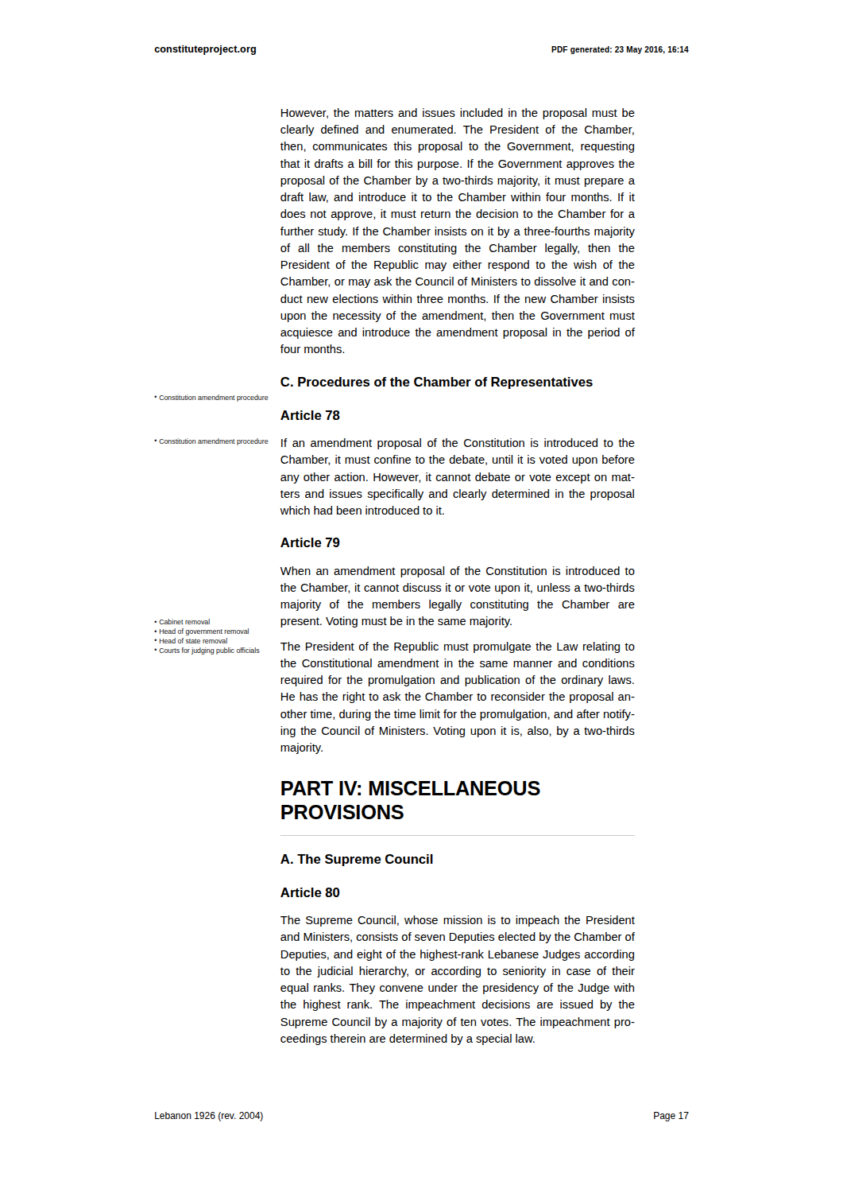constituteproject.org
PDF generated: 23 May 2016, 16:14
Constitution amendment procedure
Constitution amendment procedure
Cabinet removal
Head of government removal
Head of state removal
Courts for judging public officials
However, the matters and issues included in the proposal must be clearly defined and enumerated. The President of the Chamber, then, communicates this proposal to the Government, requesting that it drafts a bill for this purpose. If the Government approves the proposal of the Chamber by a two-thirds majority, it must prepare a draft law, and introduce it to the Chamber within four months. If it does not approve, it must return the decision to the Chamber for a further study. If the Chamber insists on it by a three-fourths majority of all the members constituting the Chamber legally, then the President of the Republic may either respond to the wish of the Chamber, or may ask the Council of Ministers to dissolve it and conduct new elections within three months. If the new Chamber insists upon the necessity of the amendment, then the Government must acquiesce and introduce the amendment proposal in the period of four months.
C. Procedures of the Chamber of Representatives
Article 78
If an amendment proposal of the Constitution is introduced to the Chamber, it must confine to the debate, until it is voted upon before any other action. However, it cannot debate or vote except on matters and issues specifically and clearly determined in the proposal which had been introduced to it.
Article 79
When an amendment proposal of the Constitution is introduced to the Chamber, it cannot discuss it or vote upon it, unless a two-thirds majority of the members legally constituting the Chamber are present. Voting must be in the same majority.
The President of the Republic must promulgate the Law relating to the Constitutional amendment in the same manner and conditions required for the promulgation and publication of the ordinary laws. He has the right to ask the Chamber to reconsider the proposal another time, during the time limit for the promulgation, and after notifying the Council of Ministers. Voting upon it is, also, by a two-thirds majority.
PART IV: MISCELLANEOUS PROVISIONS
A. The Supreme Council
Article 80
The Supreme Council, whose mission is to impeach the President and Ministers, consists of seven Deputies elected by the Chamber of Deputies, and eight of the highest-rank Lebanese Judges according to the judicial hierarchy, or according to seniority in case of their equal ranks. They convene under the presidency of the Judge with the highest rank. The impeachment decisions are issued by the Supreme Council by a majority of ten votes. The impeachment proceedings therein are determined by a special law.
Lebanon 1926 (rev. 2004)
Page 17